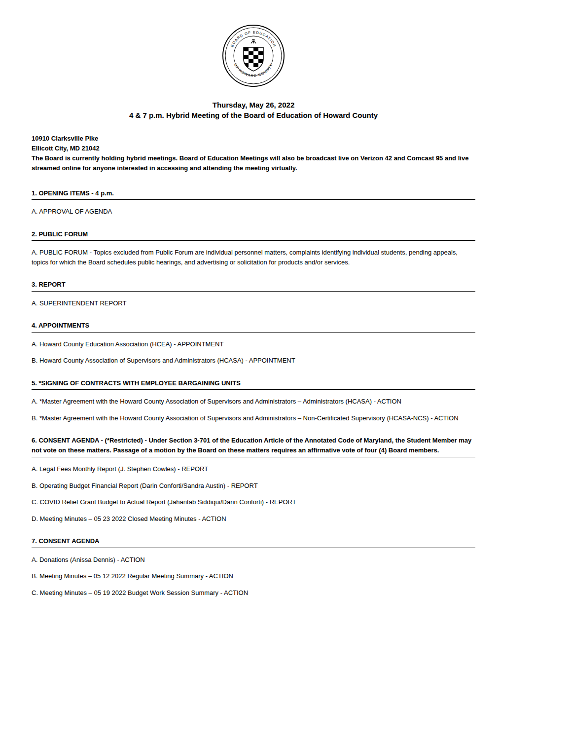BOARD OF EDUCATION OF HOWARD COUNTY
Thursday, May 26, 2022 4 & 7 p.m. Hybrid Meeting of the Board of Education of Howard County
10910 Clarksville Pike Ellicott City, MD 21042 The Board is currently holding hybrid meetings. Board of Education Meetings will also be broadcast live on Verizon 42 and Comcast 95 and live streamed online for anyone interested in accessing and attending the meeting virtually.
1. OPENING ITEMS - 4 p.m.
A. APPROVAL OF AGENDA
2. PUBLIC FORUM
A. PUBLIC FORUM - Topics excluded from Public Forum are individual personnel matters, complaints identifying individual students, pending appeals, topics for which the Board schedules public hearings, and advertising or solicitation for products and/or services.
3. REPORT
A. SUPERINTENDENT REPORT
4. APPOINTMENTS
A. Howard County Education Association (HCEA) - APPOINTMENT
B. Howard County Association of Supervisors and Administrators (HCASA) - APPOINTMENT
5. *SIGNING OF CONTRACTS WITH EMPLOYEE BARGAINING UNITS
A. *Master Agreement with the Howard County Association of Supervisors and Administrators – Administrators (HCASA) - ACTION
B. *Master Agreement with the Howard County Association of Supervisors and Administrators – Non-Certificated Supervisory (HCASA-NCS) - ACTION
6. CONSENT AGENDA - (*Restricted) - Under Section 3-701 of the Education Article of the Annotated Code of Maryland, the Student Member may not vote on these matters. Passage of a motion by the Board on these matters requires an affirmative vote of four (4) Board members.
A. Legal Fees Monthly Report (J. Stephen Cowles) - REPORT
B. Operating Budget Financial Report (Darin Conforti/Sandra Austin) - REPORT
C. COVID Relief Grant Budget to Actual Report (Jahantab Siddiqui/Darin Conforti) - REPORT
D. Meeting Minutes – 05 23 2022 Closed Meeting Minutes - ACTION
7. CONSENT AGENDA
A. Donations (Anissa Dennis) - ACTION
B. Meeting Minutes – 05 12 2022 Regular Meeting Summary - ACTION
C. Meeting Minutes – 05 19 2022 Budget Work Session Summary - ACTION